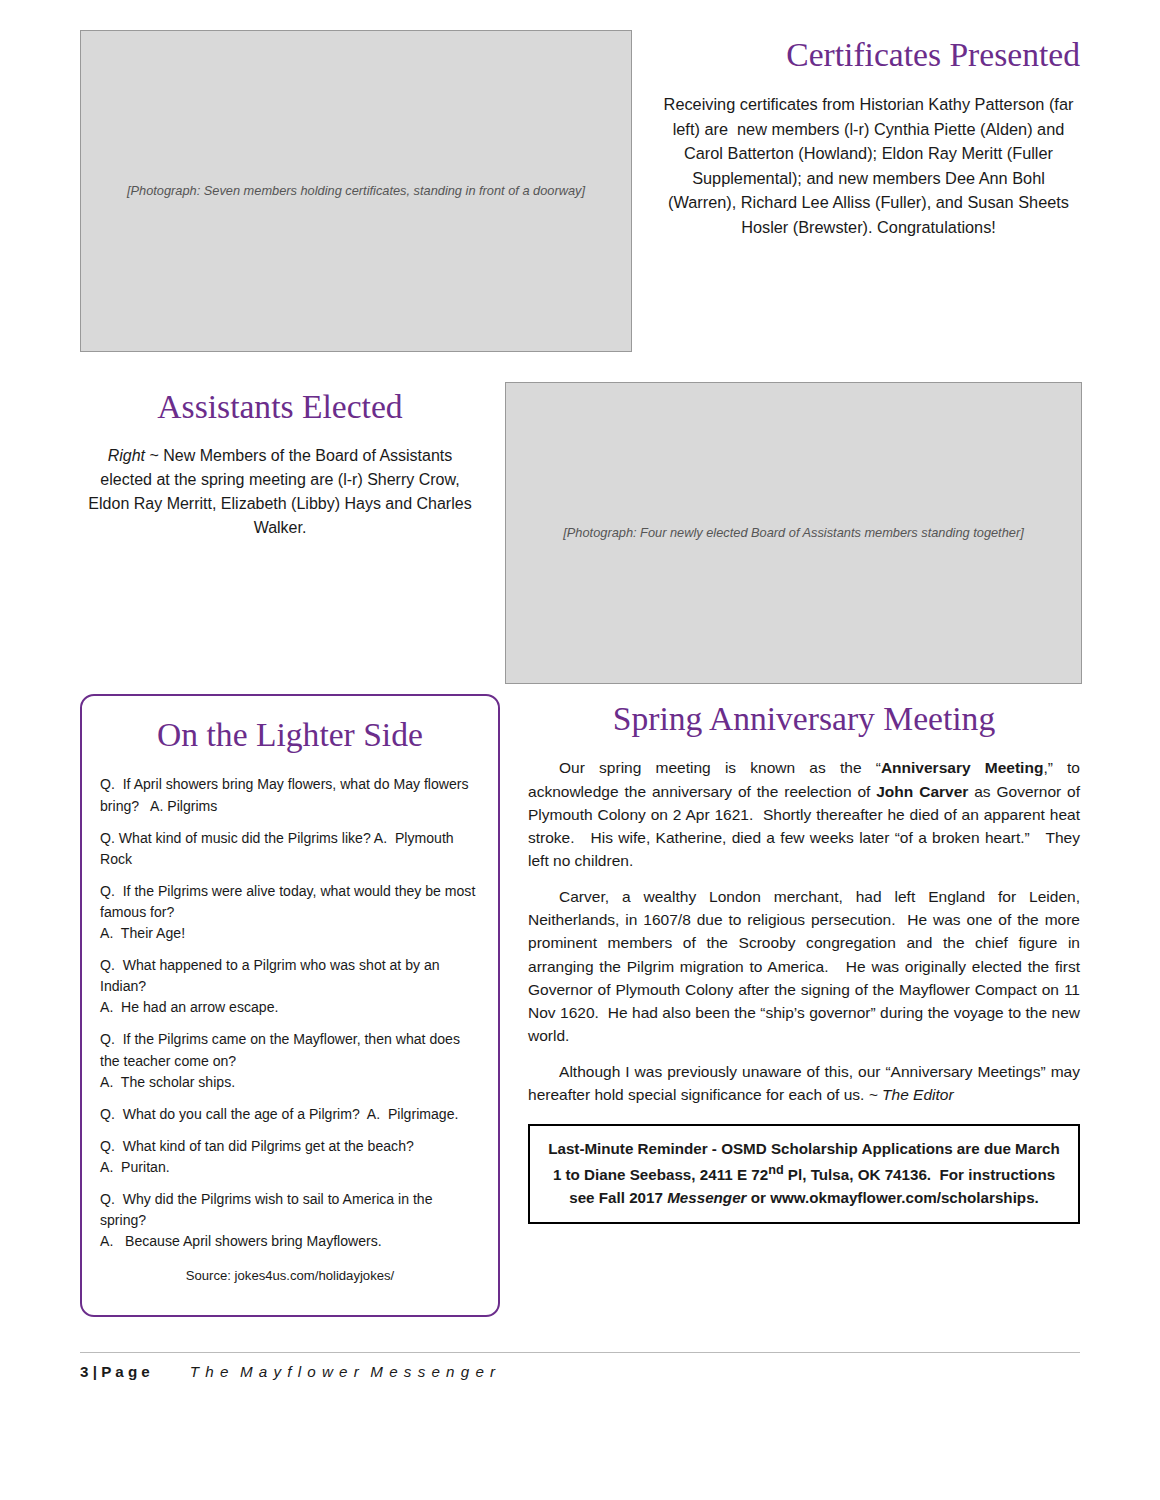[Photograph: Seven members holding certificates, standing in front of a doorway]
Certificates Presented
Receiving certificates from Historian Kathy Patterson (far left) are new members (l-r) Cynthia Piette (Alden) and Carol Batterton (Howland); Eldon Ray Meritt (Fuller Supplemental); and new members Dee Ann Bohl (Warren), Richard Lee Alliss (Fuller), and Susan Sheets Hosler (Brewster). Congratulations!
Assistants Elected
Right ~ New Members of the Board of Assistants elected at the spring meeting are (l-r) Sherry Crow, Eldon Ray Merritt, Elizabeth (Libby) Hays and Charles Walker.
[Photograph: Four newly elected Board of Assistants members standing together]
On the Lighter Side
Q. If April showers bring May flowers, what do May flowers bring? A. Pilgrims
Q. What kind of music did the Pilgrims like? A. Plymouth Rock
Q. If the Pilgrims were alive today, what would they be most famous for?
A. Their Age!
Q. What happened to a Pilgrim who was shot at by an Indian?
A. He had an arrow escape.
Q. If the Pilgrims came on the Mayflower, then what does the teacher come on?
A. The scholar ships.
Q. What do you call the age of a Pilgrim? A. Pilgrimage.
Q. What kind of tan did Pilgrims get at the beach?
A. Puritan.
Q. Why did the Pilgrims wish to sail to America in the spring?
A. Because April showers bring Mayflowers.
Source: jokes4us.com/holidayjokes/
Spring Anniversary Meeting
Our spring meeting is known as the “Anniversary Meeting,” to acknowledge the anniversary of the reelection of John Carver as Governor of Plymouth Colony on 2 Apr 1621. Shortly thereafter he died of an apparent heat stroke. His wife, Katherine, died a few weeks later “of a broken heart.” They left no children.
Carver, a wealthy London merchant, had left England for Leiden, Neitherlands, in 1607/8 due to religious persecution. He was one of the more prominent members of the Scrooby congregation and the chief figure in arranging the Pilgrim migration to America. He was originally elected the first Governor of Plymouth Colony after the signing of the Mayflower Compact on 11 Nov 1620. He had also been the “ship’s governor” during the voyage to the new world.
Although I was previously unaware of this, our “Anniversary Meetings” may hereafter hold special significance for each of us. ~ The Editor
Last-Minute Reminder - OSMD Scholarship Applications are due March 1 to Diane Seebass, 2411 E 72nd Pl, Tulsa, OK 74136. For instructions see Fall 2017 Messenger or www.okmayflower.com/scholarships.
3 | P a g e T h e M a y f l o w e r M e s s e n g e r